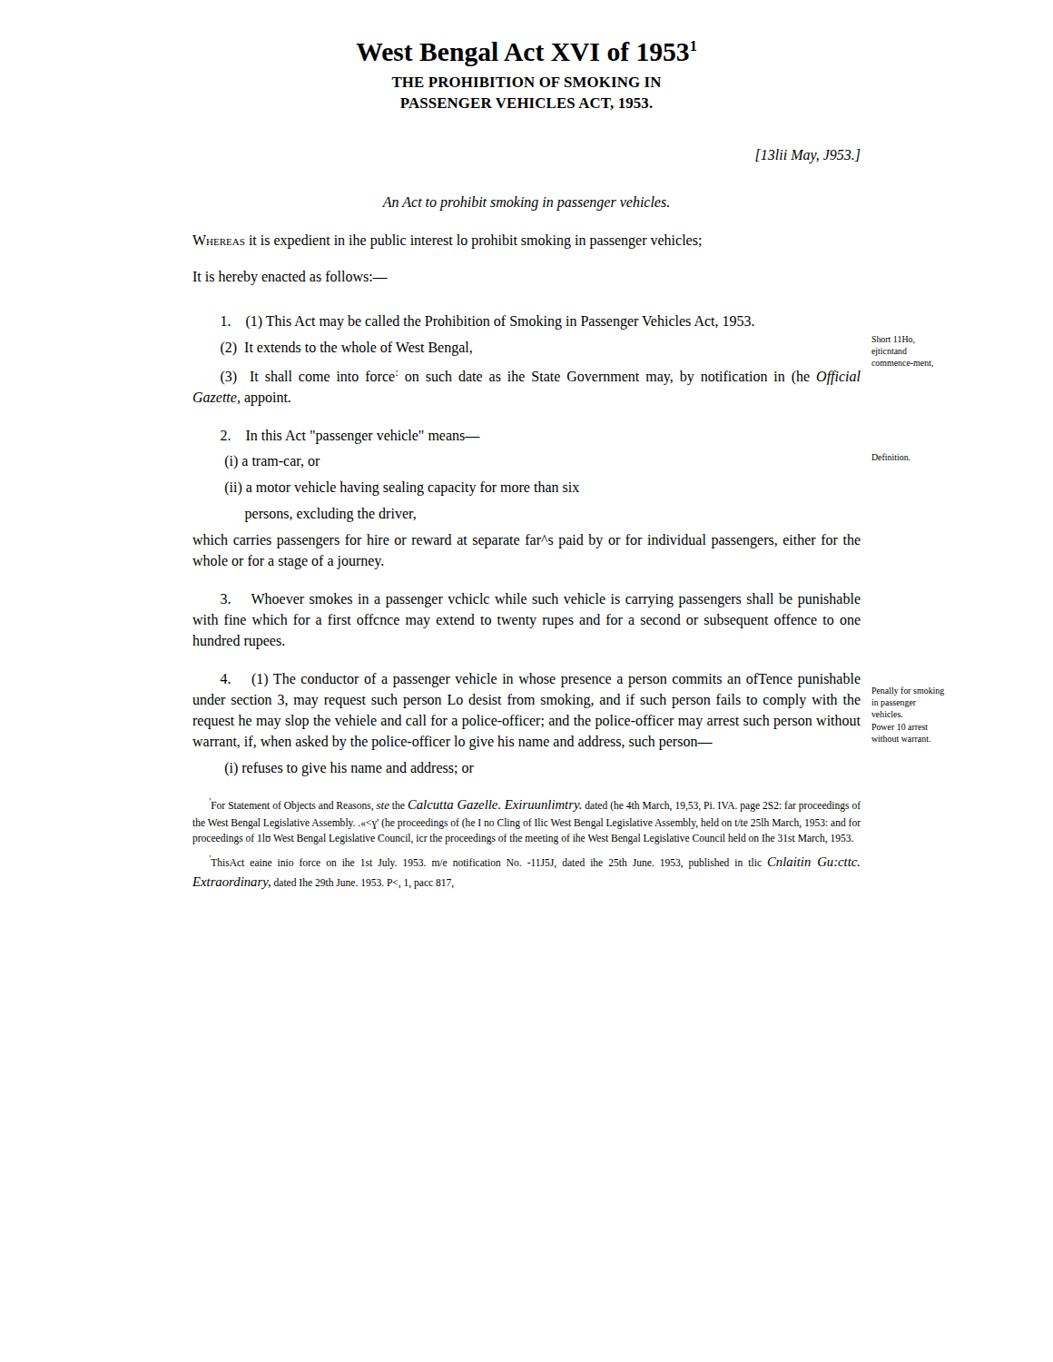West Bengal Act XVI of 19531
THE PROHIBITION OF SMOKING IN
PASSENGER VEHICLES ACT, 1953.
[13lii May, J953.]
An Act to prohibit smoking in passenger vehicles.
Whereas it is expedient in ihe public interest lo prohibit smoking in passenger vehicles;
It is hereby enacted as follows:—
Short 11Ho, ejticntand commence-ment,
1. (1) This Act may be called the Prohibition of Smoking in Passenger Vehicles Act, 1953.
(2) It extends to the whole of West Bengal,
(3) It shall come into force: on such date as ihe State Government may, by notification in (he Official Gazette, appoint.
Definition.
2. In this Act "passenger vehicle" means—
(i) a tram-car, or
(ii) a motor vehicle having sealing capacity for more than six
persons, excluding the driver,
which carries passengers for hire or reward at separate far^s paid by or for individual passengers, either for the whole or for a stage of a journey.
3. Whoever smokes in a passenger vchiclc while such vehicle is carrying passengers shall be punishable with fine which for a first offcnce may extend to twenty rupes and for a second or subsequent offence to one hundred rupees.
Penally for smoking in passenger vehicles. Power 10 arrest without warrant.
4. (1) The conductor of a passenger vehicle in whose presence a person commits an ofTence punishable under section 3, may request such person Lo desist from smoking, and if such person fails to comply with the request he may slop the vehiele and call for a police-officer; and the police-officer may arrest such person without warrant, if, when asked by the police-officer lo give his name and address, such person—
(i) refuses to give his name and address; or
'For Statement of Objects and Reasons, ste the Calcutta Gazelle. Exiruunlimtry. dated (he 4th March, 19,53, Pi. IVA. page 2S2: far proceedings of the West Bengal Legislative Assembly. .«<ɣ' (he proceedings of (he I no Cling of Ilic West Bengal Legislative Assembly, held on t/te 25lh March, 1953: and for proceedings of 1lʊ West Bengal Legislative Council, icr the proceedings of the meeting of ihe West Bengal Legislative Council held on Ihe 31st March, 1953.
'ThisAct eaine inio force on ihe 1st July. 1953. m/e notification No. -11J5J, dated ihe 25th June. 1953, published in tlic Cnlaitin Gu:cttc. Extraordinary, dated Ihe 29th June. 1953. P<, 1, pacc 817,